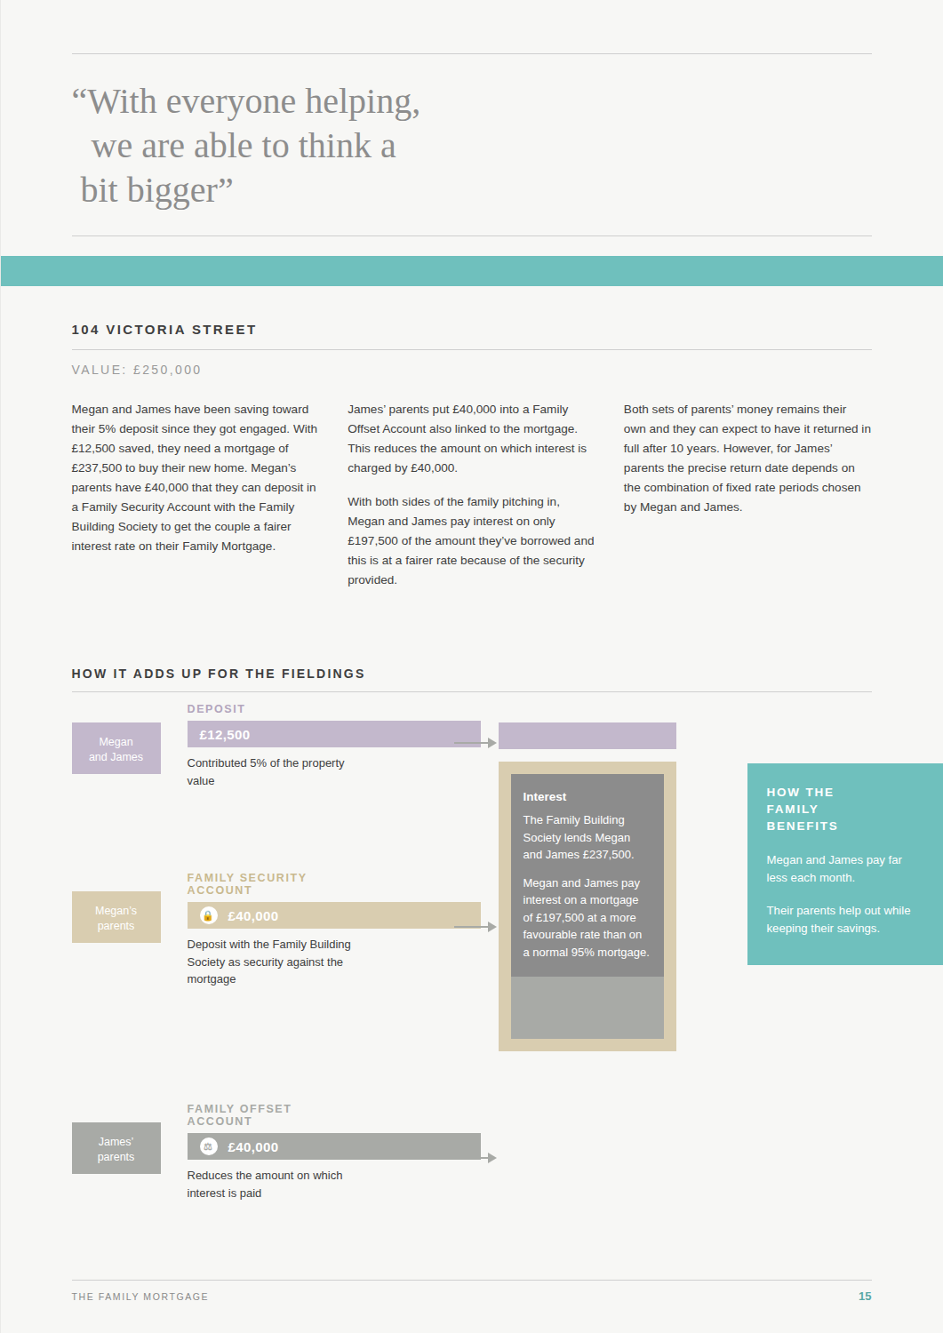“With everyone helping, we are able to think a bit bigger”
104 Victoria Street
Value: £250,000
Megan and James have been saving toward their 5% deposit since they got engaged. With £12,500 saved, they need a mortgage of £237,500 to buy their new home. Megan’s parents have £40,000 that they can deposit in a Family Security Account with the Family Building Society to get the couple a fairer interest rate on their Family Mortgage.
James’ parents put £40,000 into a Family Offset Account also linked to the mortgage. This reduces the amount on which interest is charged by £40,000.
With both sides of the family pitching in, Megan and James pay interest on only £197,500 of the amount they’ve borrowed and this is at a fairer rate because of the security provided.
Both sets of parents’ money remains their own and they can expect to have it returned in full after 10 years. However, for James’ parents the precise return date depends on the combination of fixed rate periods chosen by Megan and James.
How it adds up for the Fieldings
Megan
and James
Megan’s
parents
James’
parents
Deposit
£12,500
Contributed 5% of the property value
Family Security
Account
🔒£40,000
Deposit with the Family Building Society as security against the mortgage
Family Offset
Account
⚖£40,000
Reduces the amount on which interest is paid
Interest
The Family Building Society lends Megan and James £237,500.
Megan and James pay interest on a mortgage of £197,500 at a more favourable rate than on a normal 95% mortgage.
How the
family
benefits
Megan and James pay far less each month.
Their parents help out while keeping their savings.
The Family Mortgage
15